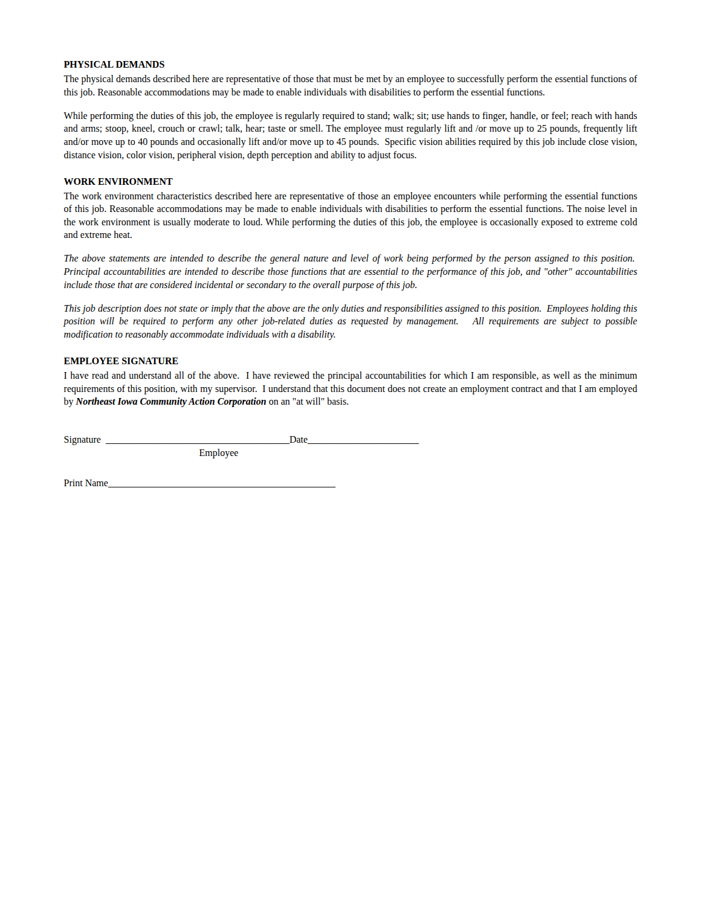Physical Demands
The physical demands described here are representative of those that must be met by an employee to successfully perform the essential functions of this job. Reasonable accommodations may be made to enable individuals with disabilities to perform the essential functions.
While performing the duties of this job, the employee is regularly required to stand; walk; sit; use hands to finger, handle, or feel; reach with hands and arms; stoop, kneel, crouch or crawl; talk, hear; taste or smell. The employee must regularly lift and /or move up to 25 pounds, frequently lift and/or move up to 40 pounds and occasionally lift and/or move up to 45 pounds. Specific vision abilities required by this job include close vision, distance vision, color vision, peripheral vision, depth perception and ability to adjust focus.
Work Environment
The work environment characteristics described here are representative of those an employee encounters while performing the essential functions of this job. Reasonable accommodations may be made to enable individuals with disabilities to perform the essential functions. The noise level in the work environment is usually moderate to loud. While performing the duties of this job, the employee is occasionally exposed to extreme cold and extreme heat.
The above statements are intended to describe the general nature and level of work being performed by the person assigned to this position. Principal accountabilities are intended to describe those functions that are essential to the performance of this job, and "other" accountabilities include those that are considered incidental or secondary to the overall purpose of this job.
This job description does not state or imply that the above are the only duties and responsibilities assigned to this position. Employees holding this position will be required to perform any other job-related duties as requested by management. All requirements are subject to possible modification to reasonably accommodate individuals with a disability.
Employee Signature
I have read and understand all of the above. I have reviewed the principal accountabilities for which I am responsible, as well as the minimum requirements of this position, with my supervisor. I understand that this document does not create an employment contract and that I am employed by Northeast Iowa Community Action Corporation on an "at will" basis.
Signature ______________________________________Date_______________________
Employee
Print Name_______________________________________________